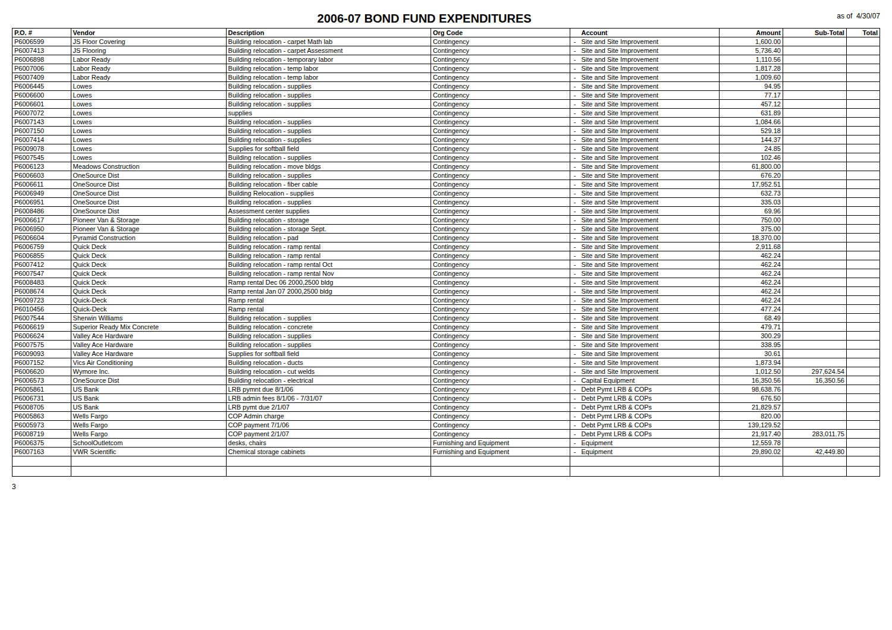2006-07 BOND FUND EXPENDITURES
as of 4/30/07
| P.O. # | Vendor | Description | Org Code | | Account | Amount | Sub-Total | Total |
| --- | --- | --- | --- | --- | --- | --- | --- | --- |
| P6006599 | JS Floor Covering | Building relocation - carpet Math lab | Contingency | - | Site and Site Improvement | 1,600.00 | | |
| P6007413 | JS Flooring | Building relocation - carpet Assessment | Contingency | - | Site and Site Improvement | 5,736.40 | | |
| P6006898 | Labor Ready | Building relocation - temporary labor | Contingency | - | Site and Site Improvement | 1,110.56 | | |
| P6007006 | Labor Ready | Building relocation - temp labor | Contingency | - | Site and Site Improvement | 1,817.28 | | |
| P6007409 | Labor Ready | Building relocation - temp labor | Contingency | - | Site and Site Improvement | 1,009.60 | | |
| P6006445 | Lowes | Building relocation - supplies | Contingency | - | Site and Site Improvement | 94.95 | | |
| P6006600 | Lowes | Building relocation - supplies | Contingency | - | Site and Site Improvement | 77.17 | | |
| P6006601 | Lowes | Building relocation - supplies | Contingency | - | Site and Site Improvement | 457.12 | | |
| P6007072 | Lowes | supplies | Contingency | - | Site and Site Improvement | 631.89 | | |
| P6007143 | Lowes | Building relocation - supplies | Contingency | - | Site and Site Improvement | 1,084.66 | | |
| P6007150 | Lowes | Building relocation - supplies | Contingency | - | Site and Site Improvement | 529.18 | | |
| P6007414 | Lowes | Building relocation - supplies | Contingency | - | Site and Site Improvement | 144.37 | | |
| P6009078 | Lowes | Supplies for softball field | Contingency | - | Site and Site Improvement | 24.85 | | |
| P6007545 | Lowes | Building relocation - supplies | Contingency | - | Site and Site Improvement | 102.46 | | |
| P6006123 | Meadows Construction | Building relocation - move bldgs | Contingency | - | Site and Site Improvement | 61,800.00 | | |
| P6006603 | OneSource Dist | Building relocation - supplies | Contingency | - | Site and Site Improvement | 676.20 | | |
| P6006611 | OneSource Dist | Building relocation - fiber cable | Contingency | - | Site and Site Improvement | 17,952.51 | | |
| P6006949 | OneSource Dist | Building Relocation - supplies | Contingency | - | Site and Site Improvement | 632.73 | | |
| P6006951 | OneSource Dist | Building relocation - supplies | Contingency | - | Site and Site Improvement | 335.03 | | |
| P6008486 | OneSource Dist | Assessment center supplies | Contingency | - | Site and Site Improvement | 69.96 | | |
| P6006617 | Pioneer Van & Storage | Building relocation - storage | Contingency | - | Site and Site Improvement | 750.00 | | |
| P6006950 | Pioneer Van & Storage | Building relocation - storage Sept. | Contingency | - | Site and Site Improvement | 375.00 | | |
| P6006604 | Pyramid Construction | Building relocation - pad | Contingency | - | Site and Site Improvement | 18,370.00 | | |
| P6006759 | Quick Deck | Building relocation - ramp rental | Contingency | - | Site and Site Improvement | 2,911.68 | | |
| P6006855 | Quick Deck | Building relocation - ramp rental | Contingency | - | Site and Site Improvement | 462.24 | | |
| P6007412 | Quick Deck | Building relocation - ramp rental Oct | Contingency | - | Site and Site Improvement | 462.24 | | |
| P6007547 | Quick Deck | Building relocation - ramp rental Nov | Contingency | - | Site and Site Improvement | 462.24 | | |
| P6008483 | Quick Deck | Ramp rental Dec 06 2000,2500 bldg | Contingency | - | Site and Site Improvement | 462.24 | | |
| P6008674 | Quick Deck | Ramp rental Jan 07 2000,2500 bldg | Contingency | - | Site and Site Improvement | 462.24 | | |
| P6009723 | Quick-Deck | Ramp rental | Contingency | - | Site and Site Improvement | 462.24 | | |
| P6010456 | Quick-Deck | Ramp rental | Contingency | - | Site and Site Improvement | 477.24 | | |
| P6007544 | Sherwin Williams | Building relocation - supplies | Contingency | - | Site and Site Improvement | 68.49 | | |
| P6006619 | Superior Ready Mix Concrete | Building relocation - concrete | Contingency | - | Site and Site Improvement | 479.71 | | |
| P6006624 | Valley Ace Hardware | Building relocation - supplies | Contingency | - | Site and Site Improvement | 300.29 | | |
| P6007575 | Valley Ace Hardware | Building relocation - supplies | Contingency | - | Site and Site Improvement | 338.95 | | |
| P6009093 | Valley Ace Hardware | Supplies for softball field | Contingency | - | Site and Site Improvement | 30.61 | | |
| P6007152 | Vics Air Conditioning | Building relocation - ducts | Contingency | - | Site and Site Improvement | 1,873.94 | | |
| P6006620 | Wymore Inc. | Building relocation - cut welds | Contingency | - | Site and Site Improvement | 1,012.50 | 297,624.54 | |
| P6006573 | OneSource Dist | Building relocation - electrical | Contingency | - | Capital Equipment | 16,350.56 | 16,350.56 | |
| P6005861 | US Bank | LRB pymnt due 8/1/06 | Contingency | - | Debt Pymt LRB & COPs | 98,638.76 | | |
| P6006731 | US Bank | LRB admin fees 8/1/06 - 7/31/07 | Contingency | - | Debt Pymt LRB & COPs | 676.50 | | |
| P6008705 | US Bank | LRB pymt due 2/1/07 | Contingency | - | Debt Pymt LRB & COPs | 21,829.57 | | |
| P6005863 | Wells Fargo | COP Admin charge | Contingency | - | Debt Pymt LRB & COPs | 820.00 | | |
| P6005973 | Wells Fargo | COP payment 7/1/06 | Contingency | - | Debt Pymt LRB & COPs | 139,129.52 | | |
| P6008719 | Wells Fargo | COP payment 2/1/07 | Contingency | - | Debt Pymt LRB & COPs | 21,917.40 | 283,011.75 | |
| P6006375 | SchoolOutletcom | desks, chairs | Furnishing and Equipment | - | Equipment | 12,559.78 | | |
| P6007163 | VWR Scientific | Chemical storage cabinets | Furnishing and Equipment | - | Equipment | 29,890.02 | 42,449.80 | |
3